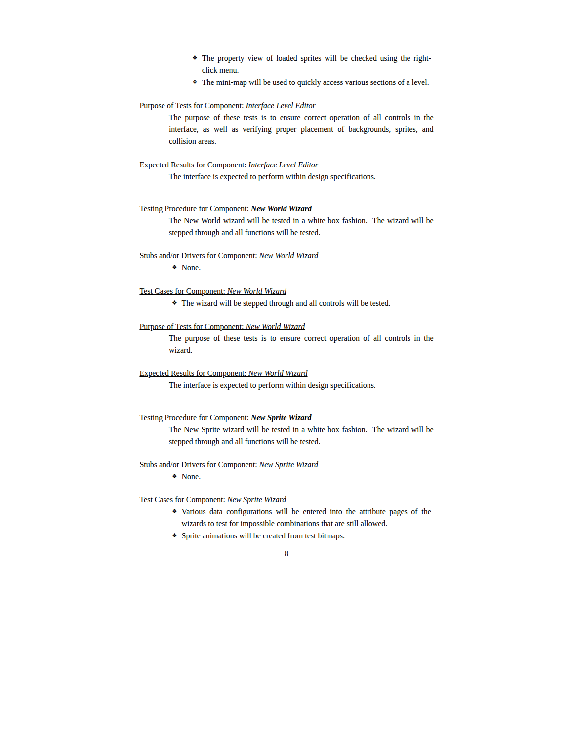The property view of loaded sprites will be checked using the right-click menu.
The mini-map will be used to quickly access various sections of a level.
Purpose of Tests for Component: Interface Level Editor
The purpose of these tests is to ensure correct operation of all controls in the interface, as well as verifying proper placement of backgrounds, sprites, and collision areas.
Expected Results for Component: Interface Level Editor
The interface is expected to perform within design specifications.
Testing Procedure for Component: New World Wizard
The New World wizard will be tested in a white box fashion. The wizard will be stepped through and all functions will be tested.
Stubs and/or Drivers for Component: New World Wizard
None.
Test Cases for Component: New World Wizard
The wizard will be stepped through and all controls will be tested.
Purpose of Tests for Component: New World Wizard
The purpose of these tests is to ensure correct operation of all controls in the wizard.
Expected Results for Component: New World Wizard
The interface is expected to perform within design specifications.
Testing Procedure for Component: New Sprite Wizard
The New Sprite wizard will be tested in a white box fashion. The wizard will be stepped through and all functions will be tested.
Stubs and/or Drivers for Component: New Sprite Wizard
None.
Test Cases for Component: New Sprite Wizard
Various data configurations will be entered into the attribute pages of the wizards to test for impossible combinations that are still allowed.
Sprite animations will be created from test bitmaps.
8